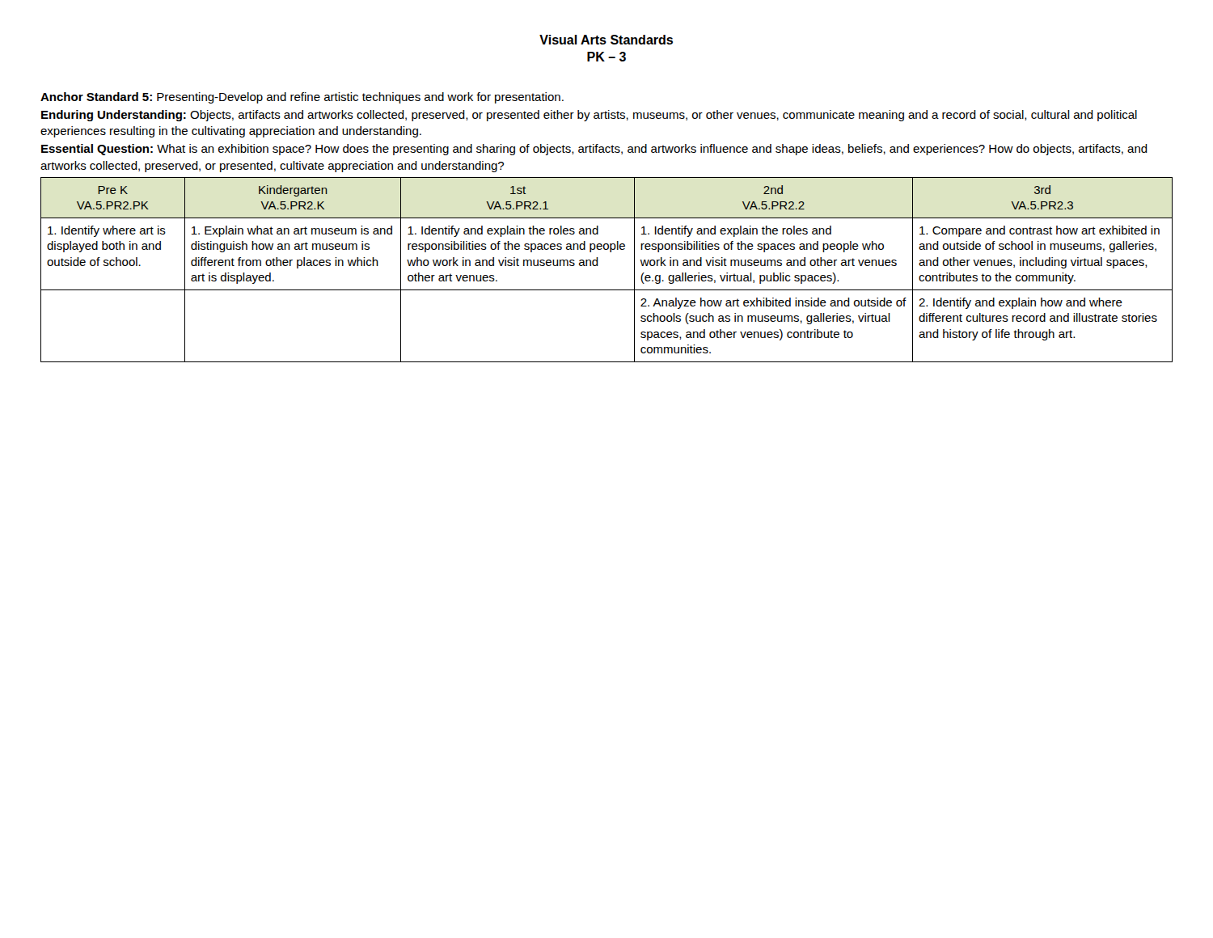Visual Arts Standards
PK – 3
Anchor Standard 5: Presenting-Develop and refine artistic techniques and work for presentation.
Enduring Understanding: Objects, artifacts and artworks collected, preserved, or presented either by artists, museums, or other venues, communicate meaning and a record of social, cultural and political experiences resulting in the cultivating appreciation and understanding.
Essential Question: What is an exhibition space? How does the presenting and sharing of objects, artifacts, and artworks influence and shape ideas, beliefs, and experiences? How do objects, artifacts, and artworks collected, preserved, or presented, cultivate appreciation and understanding?
| Pre K VA.5.PR2.PK | Kindergarten VA.5.PR2.K | 1st VA.5.PR2.1 | 2nd VA.5.PR2.2 | 3rd VA.5.PR2.3 |
| --- | --- | --- | --- | --- |
| 1. Identify where art is displayed both in and outside of school. | 1. Explain what an art museum is and distinguish how an art museum is different from other places in which art is displayed. | 1. Identify and explain the roles and responsibilities of the spaces and people who work in and visit museums and other art venues. | 1. Identify and explain the roles and responsibilities of the spaces and people who work in and visit museums and other art venues (e.g. galleries, virtual, public spaces). | 1. Compare and contrast how art exhibited in and outside of school in museums, galleries, and other venues, including virtual spaces, contributes to the community. |
| | | | 2. Analyze how art exhibited inside and outside of schools (such as in museums, galleries, virtual spaces, and other venues) contribute to communities. | 2. Identify and explain how and where different cultures record and illustrate stories and history of life through art. |